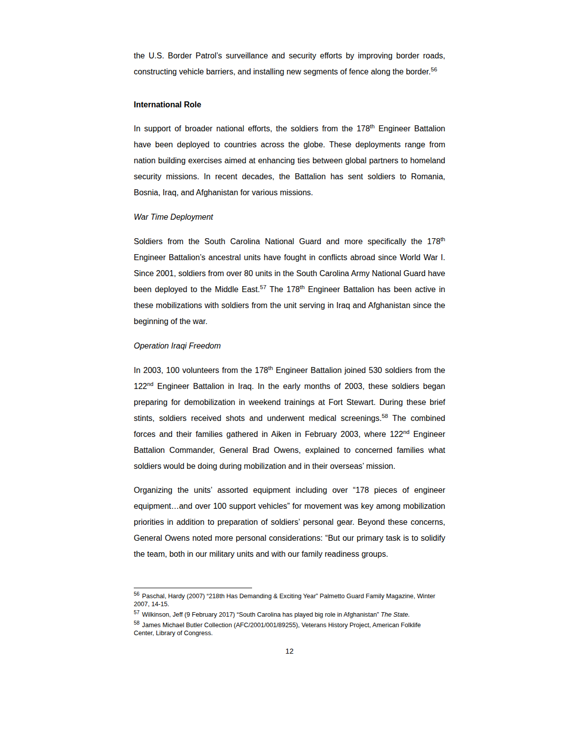the U.S. Border Patrol’s surveillance and security efforts by improving border roads, constructing vehicle barriers, and installing new segments of fence along the border.56
International Role
In support of broader national efforts, the soldiers from the 178th Engineer Battalion have been deployed to countries across the globe. These deployments range from nation building exercises aimed at enhancing ties between global partners to homeland security missions. In recent decades, the Battalion has sent soldiers to Romania, Bosnia, Iraq, and Afghanistan for various missions.
War Time Deployment
Soldiers from the South Carolina National Guard and more specifically the 178th Engineer Battalion’s ancestral units have fought in conflicts abroad since World War I. Since 2001, soldiers from over 80 units in the South Carolina Army National Guard have been deployed to the Middle East.57 The 178th Engineer Battalion has been active in these mobilizations with soldiers from the unit serving in Iraq and Afghanistan since the beginning of the war.
Operation Iraqi Freedom
In 2003, 100 volunteers from the 178th Engineer Battalion joined 530 soldiers from the 122nd Engineer Battalion in Iraq. In the early months of 2003, these soldiers began preparing for demobilization in weekend trainings at Fort Stewart. During these brief stints, soldiers received shots and underwent medical screenings.58 The combined forces and their families gathered in Aiken in February 2003, where 122nd Engineer Battalion Commander, General Brad Owens, explained to concerned families what soldiers would be doing during mobilization and in their overseas’ mission.
Organizing the units’ assorted equipment including over “178 pieces of engineer equipment…and over 100 support vehicles” for movement was key among mobilization priorities in addition to preparation of soldiers’ personal gear. Beyond these concerns, General Owens noted more personal considerations: “But our primary task is to solidify the team, both in our military units and with our family readiness groups.
56 Paschal, Hardy (2007) “218th Has Demanding & Exciting Year” Palmetto Guard Family Magazine, Winter 2007, 14-15.
57 Wilkinson, Jeff (9 February 2017) “South Carolina has played big role in Afghanistan” The State.
58 James Michael Butler Collection (AFC/2001/001/89255), Veterans History Project, American Folklife Center, Library of Congress.
12